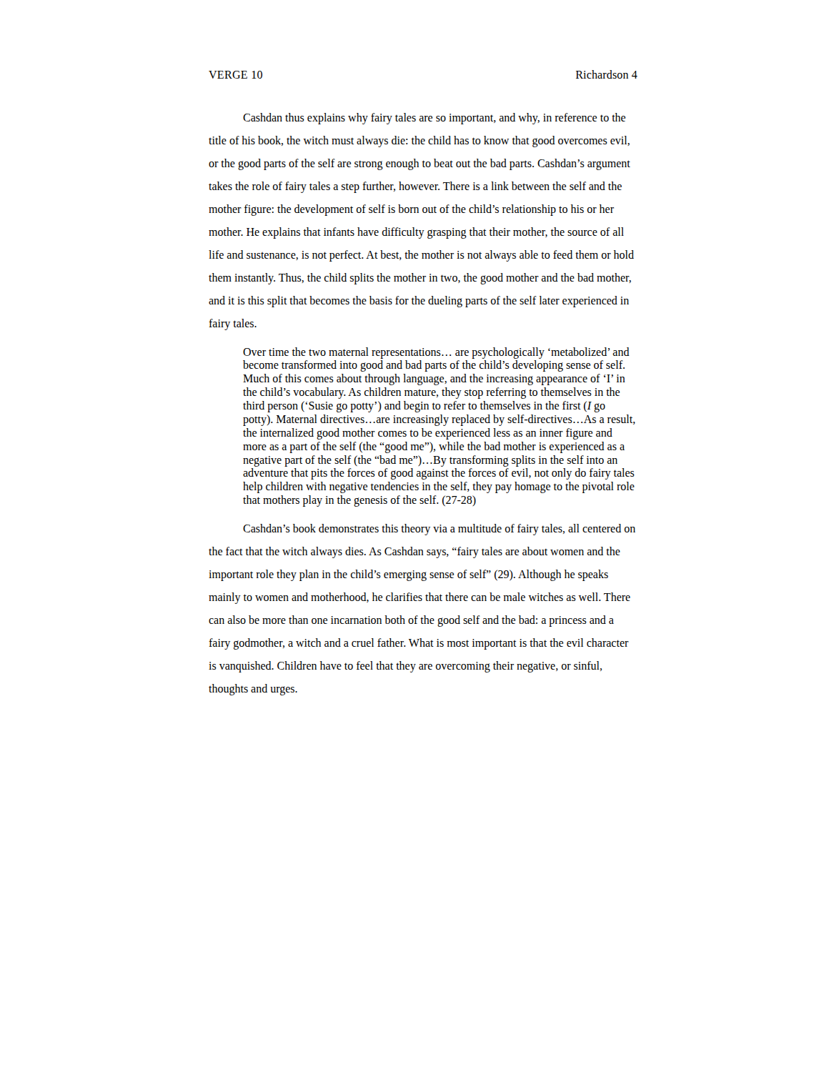VERGE 10 Richardson 4
Cashdan thus explains why fairy tales are so important, and why, in reference to the title of his book, the witch must always die: the child has to know that good overcomes evil, or the good parts of the self are strong enough to beat out the bad parts. Cashdan’s argument takes the role of fairy tales a step further, however. There is a link between the self and the mother figure: the development of self is born out of the child’s relationship to his or her mother. He explains that infants have difficulty grasping that their mother, the source of all life and sustenance, is not perfect. At best, the mother is not always able to feed them or hold them instantly. Thus, the child splits the mother in two, the good mother and the bad mother, and it is this split that becomes the basis for the dueling parts of the self later experienced in fairy tales.
Over time the two maternal representations… are psychologically ‘metabolized’ and become transformed into good and bad parts of the child’s developing sense of self. Much of this comes about through language, and the increasing appearance of ‘I’ in the child’s vocabulary. As children mature, they stop referring to themselves in the third person (‘Susie go potty’) and begin to refer to themselves in the first (I go potty). Maternal directives…are increasingly replaced by self-directives…As a result, the internalized good mother comes to be experienced less as an inner figure and more as a part of the self (the “good me”), while the bad mother is experienced as a negative part of the self (the “bad me”)…By transforming splits in the self into an adventure that pits the forces of good against the forces of evil, not only do fairy tales help children with negative tendencies in the self, they pay homage to the pivotal role that mothers play in the genesis of the self. (27-28)
Cashdan’s book demonstrates this theory via a multitude of fairy tales, all centered on the fact that the witch always dies. As Cashdan says, “fairy tales are about women and the important role they plan in the child’s emerging sense of self” (29). Although he speaks mainly to women and motherhood, he clarifies that there can be male witches as well. There can also be more than one incarnation both of the good self and the bad: a princess and a fairy godmother, a witch and a cruel father. What is most important is that the evil character is vanquished. Children have to feel that they are overcoming their negative, or sinful, thoughts and urges.